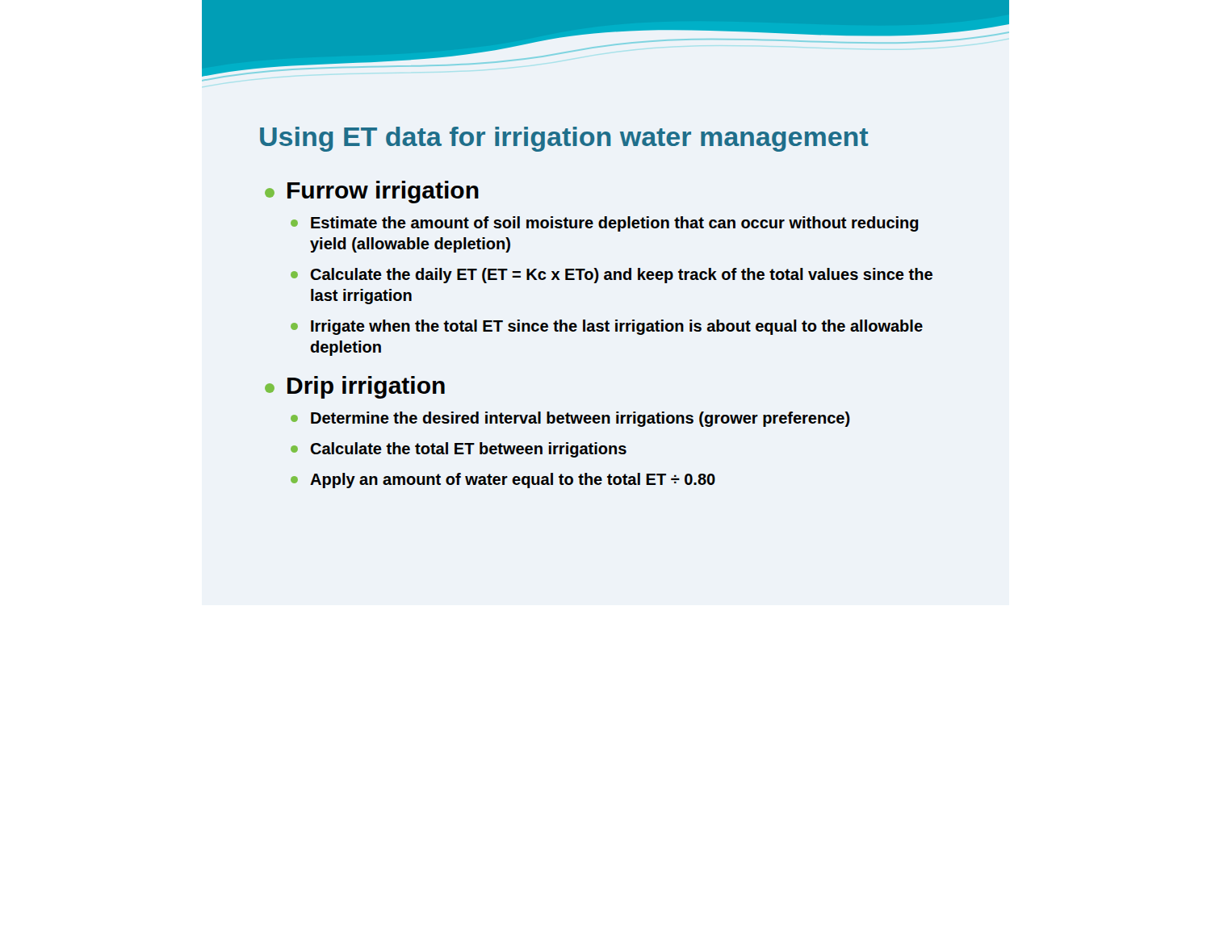Using ET data for irrigation water management
Furrow irrigation
Estimate the amount of soil moisture depletion that can occur without reducing yield (allowable depletion)
Calculate the daily ET (ET = Kc x ETo) and keep track of the total values since the last irrigation
Irrigate when the total ET since the last irrigation is about equal to the allowable depletion
Drip irrigation
Determine the desired interval between irrigations (grower preference)
Calculate the total ET between irrigations
Apply an amount of water equal to the total ET ÷ 0.80